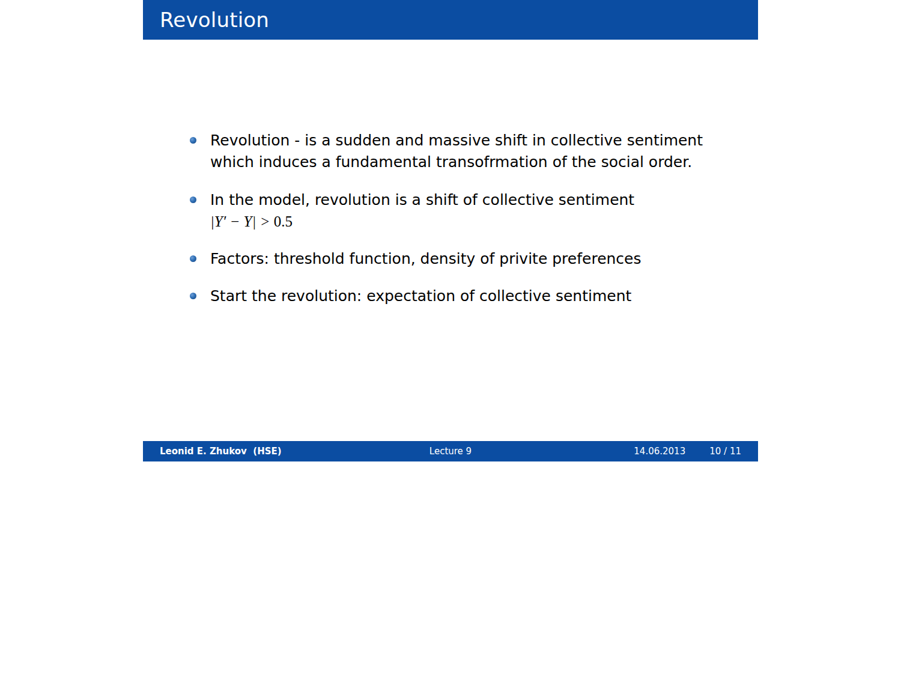Revolution
Revolution - is a sudden and massive shift in collective sentiment which induces a fundamental transofrmation of the social order.
In the model, revolution is a shift of collective sentiment
|Y′ − Y| > 0.5
Factors: threshold function, density of privite preferences
Start the revolution: expectation of collective sentiment
Leonid E. Zhukov (HSE)
Lecture 9
14.06.201310 / 11